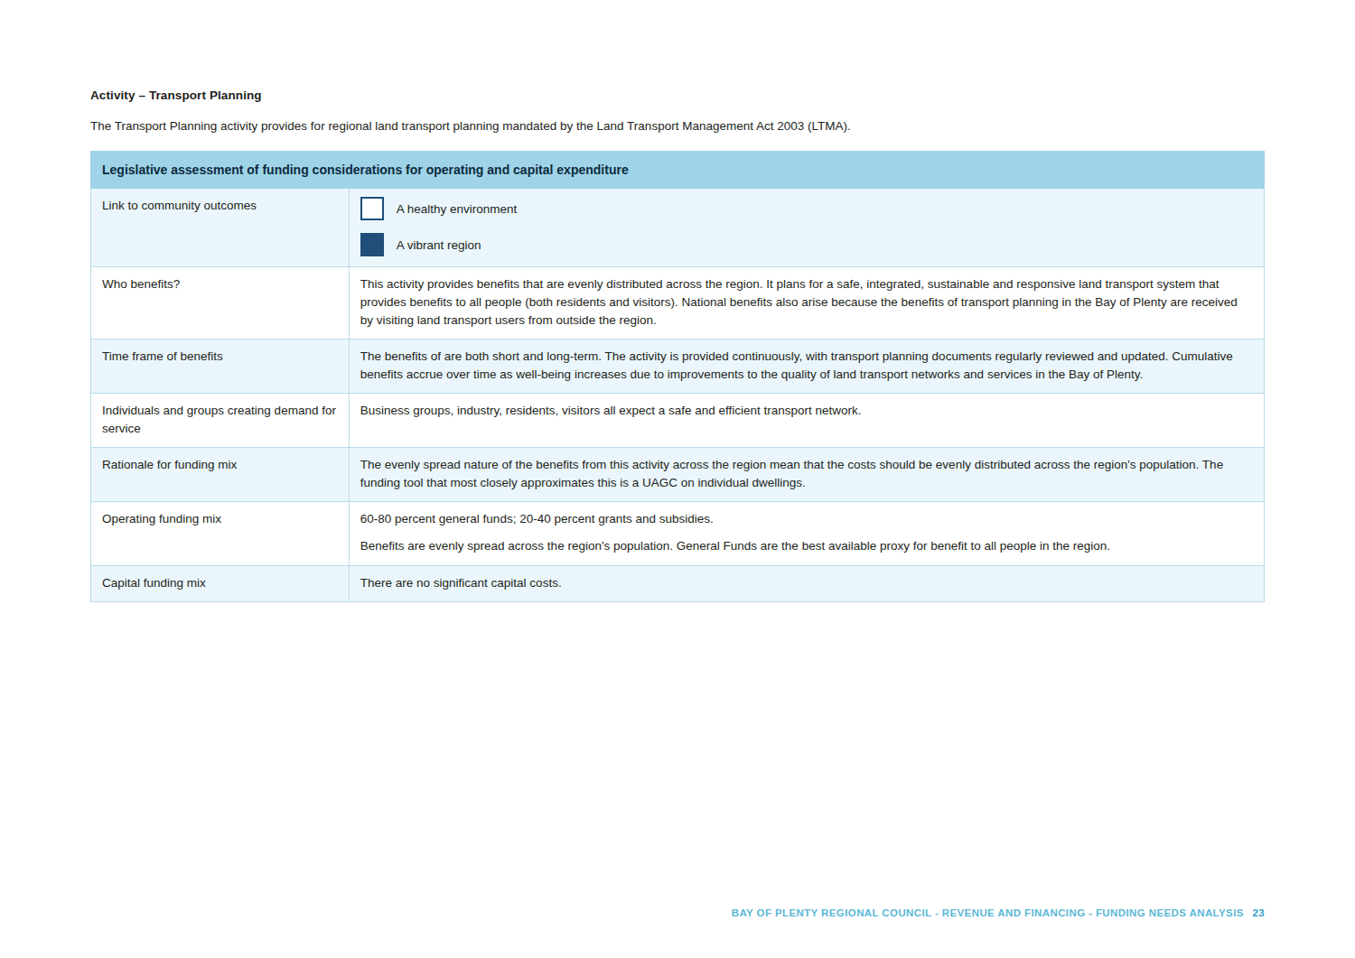Activity – Transport Planning
The Transport Planning activity provides for regional land transport planning mandated by the Land Transport Management Act 2003 (LTMA).
| Legislative assessment of funding considerations for operating and capital expenditure |
| --- |
| Link to community outcomes | A healthy environment A vibrant region |
| Who benefits? | This activity provides benefits that are evenly distributed across the region. It plans for a safe, integrated, sustainable and responsive land transport system that provides benefits to all people (both residents and visitors). National benefits also arise because the benefits of transport planning in the Bay of Plenty are received by visiting land transport users from outside the region. |
| Time frame of benefits | The benefits of are both short and long-term. The activity is provided continuously, with transport planning documents regularly reviewed and updated. Cumulative benefits accrue over time as well-being increases due to improvements to the quality of land transport networks and services in the Bay of Plenty. |
| Individuals and groups creating demand for service | Business groups, industry, residents, visitors all expect a safe and efficient transport network. |
| Rationale for funding mix | The evenly spread nature of the benefits from this activity across the region mean that the costs should be evenly distributed across the region's population. The funding tool that most closely approximates this is a UAGC on individual dwellings. |
| Operating funding mix | 60-80 percent general funds; 20-40 percent grants and subsidies. Benefits are evenly spread across the region's population. General Funds are the best available proxy for benefit to all people in the region. |
| Capital funding mix | There are no significant capital costs. |
Bay of Plenty Regional Council - Revenue and Financing - Funding Needs Analysis 23